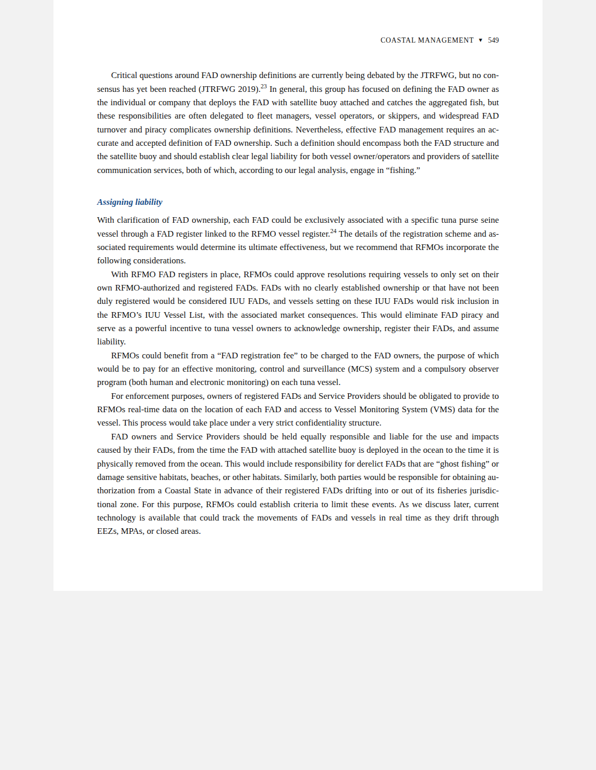COASTAL MANAGEMENT ▾ 549
Critical questions around FAD ownership definitions are currently being debated by the JTRFWG, but no consensus has yet been reached (JTRFWG 2019).23 In general, this group has focused on defining the FAD owner as the individual or company that deploys the FAD with satellite buoy attached and catches the aggregated fish, but these responsibilities are often delegated to fleet managers, vessel operators, or skippers, and widespread FAD turnover and piracy complicates ownership definitions. Nevertheless, effective FAD management requires an accurate and accepted definition of FAD ownership. Such a definition should encompass both the FAD structure and the satellite buoy and should establish clear legal liability for both vessel owner/operators and providers of satellite communication services, both of which, according to our legal analysis, engage in “fishing.”
Assigning liability
With clarification of FAD ownership, each FAD could be exclusively associated with a specific tuna purse seine vessel through a FAD register linked to the RFMO vessel register.24 The details of the registration scheme and associated requirements would determine its ultimate effectiveness, but we recommend that RFMOs incorporate the following considerations.
With RFMO FAD registers in place, RFMOs could approve resolutions requiring vessels to only set on their own RFMO-authorized and registered FADs. FADs with no clearly established ownership or that have not been duly registered would be considered IUU FADs, and vessels setting on these IUU FADs would risk inclusion in the RFMO’s IUU Vessel List, with the associated market consequences. This would eliminate FAD piracy and serve as a powerful incentive to tuna vessel owners to acknowledge ownership, register their FADs, and assume liability.
RFMOs could benefit from a “FAD registration fee” to be charged to the FAD owners, the purpose of which would be to pay for an effective monitoring, control and surveillance (MCS) system and a compulsory observer program (both human and electronic monitoring) on each tuna vessel.
For enforcement purposes, owners of registered FADs and Service Providers should be obligated to provide to RFMOs real-time data on the location of each FAD and access to Vessel Monitoring System (VMS) data for the vessel. This process would take place under a very strict confidentiality structure.
FAD owners and Service Providers should be held equally responsible and liable for the use and impacts caused by their FADs, from the time the FAD with attached satellite buoy is deployed in the ocean to the time it is physically removed from the ocean. This would include responsibility for derelict FADs that are “ghost fishing” or damage sensitive habitats, beaches, or other habitats. Similarly, both parties would be responsible for obtaining authorization from a Coastal State in advance of their registered FADs drifting into or out of its fisheries jurisdictional zone. For this purpose, RFMOs could establish criteria to limit these events. As we discuss later, current technology is available that could track the movements of FADs and vessels in real time as they drift through EEZs, MPAs, or closed areas.